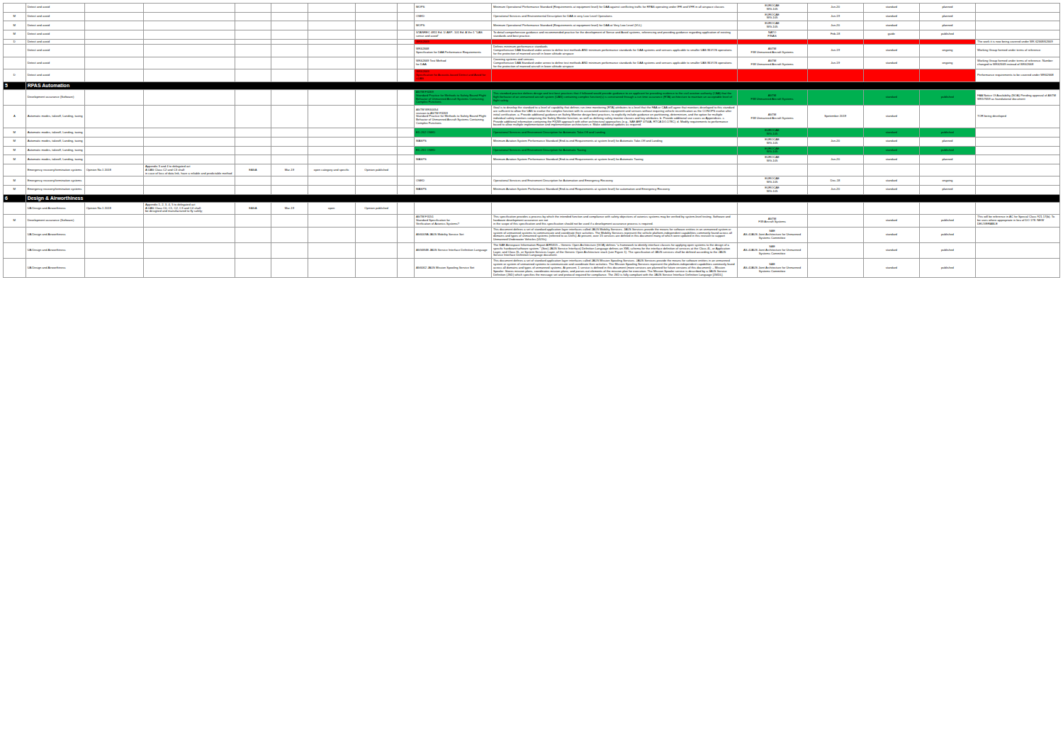| | Detect and avoid | | | | | | | | MOPS | Minimum Operational Performance Standard (Requirements at equipment level) for DAA against conflicting traffic for RPAS operating under IFR and VFR in all airspace classes | EUROCAE WG-105 | Jun-20 | standard | planned | |
| M | Detect and avoid | | | | | | | | OSED | Operational Services and Environmental Description for DAA in very Low Level Operations | EUROCAE WG-105 | Jun-19 | standard | planned | |
| M | Detect and avoid | | | | | | | | MOPS | Minimum Operational Performance Standard (Requirements at equipment level) for DAA at Very Low Level (VLL) | EUROCAE WG-105 | Jun-20 | standard | planned | |
| M | Detect and avoid | | | | | | | | STANREC 4811 Ed. 1/ AEP- 101 Ed. A Ver.1 "UAS sense and avoid" | To detail comprehensive guidance and recommended practice for the development of Sense and Avoid systems, referencing and providing guidance regarding application of existing standards and best practice. | NATO FINAS | Feb-18 | guide | published | |
| D | Detect and avoid | | | | | | | | WK62669 | | | | | | The work it is now being covered under WK 62668/62669 |
| | Detect and avoid | | | | | | | | WK62668 Specification for DAA Performance Requirements | Defines minimum performance standards Comprehensive DAA Standard under annex to define test methods AND minimum performance standards for DAA systems and sensors applicable to smaller UAS BLVOS operations for the protection of manned aircraft in lower altitude airspace | ASTM F38 Unmanned Aircraft Systems | Jun-19 | standard | ongoing | Working Group formed under terms of reference |
| | Detect and avoid | | | | | | | | WK62669 Test Method for DAA | Covering systems and sensors Comprehensive DAA Standard under annex to define test methods AND minimum performance standards for DAA systems and sensors applicable to smaller UAS BLVOS operations for the protection of manned aircraft in lower altitude airspace | ASTM F38 Unmanned Aircraft Systems | Jun-19 | standard | ongoing | Working Group formed under terms of reference. Number changed to WK62669 instead of WK62668 |
| D | Detect and avoid | | | | | | | | WK62669 Specification for Acoustic-based Detect and Avoid for sUAS | | | | | | Performance requirements to be covered under WK62668 |
| 5 | RPAS Automation |
| | Development assurance (Software) | | | | | | | | ASTM F3269 Standard Practice for Methods to Safety Bound Flight Behavior of Unmanned Aircraft Systems Containing Complex Functions | This standard practice defines design and test best practices that if followed would provide guidance to an applicant for providing evidence to the civil aviation authority (CAA) that the flight behavior of an unmanned aircraft system (UAS) containing complex function(s) is constrained through a run time assurance (RTA) architecture to maintain an acceptable level of flight safety. | ASTM F38 Unmanned Aircraft Systems | | standard | published | FAA Notice Of Availability (NOA) Pending approval of ASTM WK57659 as foundational document |
| A | Automatic modes, takeoff, Landing, taxing | | | | | | | | ASTM WK60054 revision to ASTM F3269 Standard Practice for Methods to Safety Bound Flight Behavior of Unmanned Aircraft Systems Containing Complex Functions | Goal is to develop the standard to a level of capability that defines run-time monitoring (RTA) attributes to a level that the FAA or CAA will agree that monitors developed to this standard are sufficient to allow the UAS to evolve the complex function with its associated avionics equipment and sensors without requiring vehicle recertification as the CONOPS evolve after initial certification. a. Provide additional guidance on Safety Monitor design best practices, to explicitly include guidance on partitioning, determinism, and the option for multiple individual safety monitors comprising the Safety Monitor function, as well as defining safety monitor classes and key attributes. b. Provide additional use cases as Appendices. c. Provide additional information containing the F3269 approach with other architectural approaches (e.g., SAE ARP 4754A, RTCA DO-178C). d. Modify requirements to performance based to allow multiple implementation and implementation architectures e. Make additional updates as required. | ASTM F38 Unmanned Aircraft Systems | Spetember 2019 | standard | | TOR being developed |
| M | Automatic modes, takeoff, Landing, taxing | | | | | | | | ED-262 OSED | Operational Services and Enviroment Description for Automatic Take-Off and Landing | EUROCAE WG-105 | | standard | published | |
| M | Automatic modes, takeoff, Landing, taxing | | | | | | | | MASPS | Minimum Aviation System Performance Standard (End-to-end Requirements at system level) for Automatic Take-Off and Landing | EUROCAE WG-105 | Jun-20 | standard | planned | |
| M | Automatic modes, takeoff, Landing, taxing | | | | | | | | ED-261 OSED | Operational Services and Enviroment Description for Automatic Taxiing | EUROCAE WG-105 | | standard | published | |
| M | Automatic modes, takeoff, Landing, taxing | | | | | | | | MASPS | Minimum Aviation System Performance Standard (End-to-end Requirements at system level) for Automatic Taxiing | EUROCAE WG-105 | Jun-20 | standard | planned | |
| | Emergency recovery/termination systems | Opinion No.1 2018 | Appendix 3 and 4 to delegated act A UAS Class C2 and C3 shall: in case of loss of data link, have a reliable and predictable method | EASA | Mar-19 | open category and specific | Opinion published | | | | | | | | |
| M | Emergency recovery/termination systems | | | | | | | | OSED | Operational Services and Enviroment Description for Automation and Emergency Recovery | EUROCAE WG-105 | Dec-18 | standard | ongoing | |
| M | Emergency recovery/termination systems | | | | | | | | MASPS | Minimum Aviation System Performance Standard (End-to-end Requirements at system level) for automation and Emergency Recovery | EUROCAE WG-105 | Jun-20 | standard | planned | |
| 6 | Design & Airworthiness |
| | UA Design and Airworthiness | Opinion No.1 2018 | Appendix 1, 2, 3, 4, 5 to delegated act A UAS Class C0, C1, C2, C3 and C4 shall: be designed and manufactured to fly safely; | EASA | Mar-19 | open | Opinion published | | | | | | | | |
| M | Development assurance (Software) | | | | | | | | ASTM F3151 Standard Specification for Verification of Avionics Systems? | This specification provides a process by which the intended function and compliance with safety objectives of avionics systems may be verified by system-level testing. Software and hardware development assurance are not in the scope of this specification and this specification should not be used if a development assurance process is required. | ASTM F39 Aircraft Systems | | standard | published | This will be reference in AC for Special Class §21.17(b). To be uses where appropriate in lieu of DO 178. NEW DELIVERABLE |
| | UA Design and Airworthiness | | | | | | | | AS6009A JAUS Mobility Service Set | This document defines a set of standard application layer interfaces called JAUS Mobility Services. JAUS Services provide the means for software entities in an unmanned system or system of unmanned systems to communicate and coordinate their activities. The Mobility Services represent the vehicle platform-independent capabilities commonly found across all domains and types of unmanned systems (referred to as UxVs). At present, over 15 services are defined in this document many of which were updated in this revision to support Unmanned Underwater Vehicles (UUVs). | SAE AS-4JAUS Joint Architecture for Unmanned Systems Committee | | standard | published | |
| | UA Design and Airworthiness | | | | | | | | AS5684B JAUS Service Interface Definition Language | The SAE Aerospace Information Report AIR5315 – Generic Open Architecture (GOA) defines "a framework to identify interface classes for applying open systems to the design of a specific hardware/software system." (See) JAUS Service Interface) Definition Language defines an XML schema for the interface definition of services at the Class 4L, or Application Layer, and Class 3L, or System Services Layer, of the Generic Open Architecture stack (see Figure 1). The specification of JAUS services shall be defined according to the JAUS Service Interface Definition Language document. | SAE AS-4JAUS Joint Architecture for Unmanned Systems Committee | | standard | published | |
| | UA Design and Airworthiness | | | | | | | | AS6062 JAUS Mission Spooling Service Set | This document defines a set of standard application layer interfaces called JAUS Mission Spooling Services. JAUS Services provide the means for software entities in an unmanned system or system of unmanned systems to communicate and coordinate their activities. The Mission Spooling Services represent the platform-independent capabilities commonly found across all domains and types of unmanned systems. At present, 1 service is defined in this document (more services are planned for future versions of this document): – Mission Spooler: Stores mission plans, coordinates mission plans, and parses out elements of the mission plan for execution. The Mission Spooler service is described by a JAUS Service Definition (JSD) which specifies the message set and protocol required for compliance. The JSD is fully compliant with the JAUS Service Interface Definition Language [JSIDL]. | SAE AS-4JAUS Joint Architecture for Unmanned Systems Committee | | standard | published | |